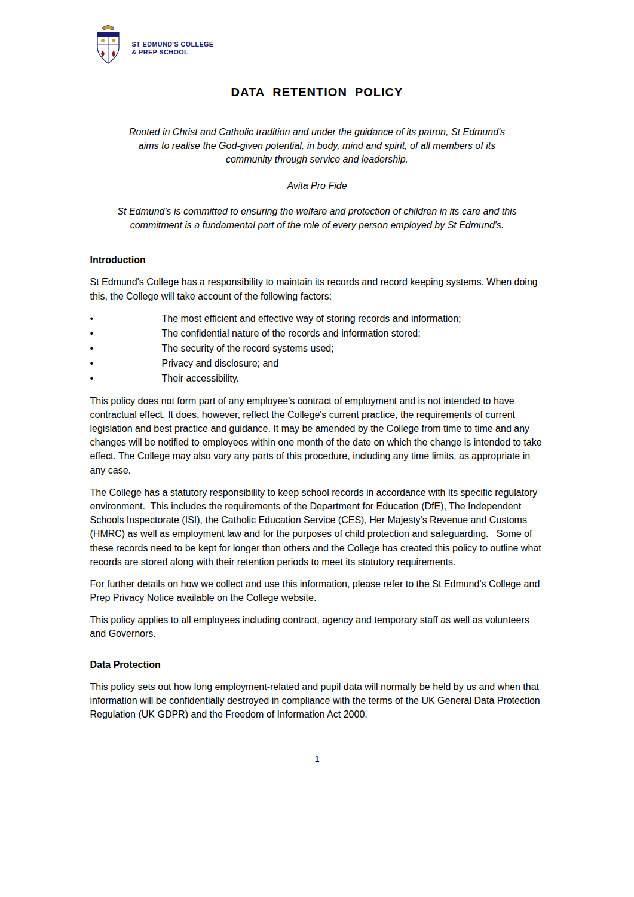ST EDMUND'S COLLEGE
& PREP SCHOOL
DATA RETENTION POLICY
Rooted in Christ and Catholic tradition and under the guidance of its patron, St Edmund's aims to realise the God-given potential, in body, mind and spirit, of all members of its community through service and leadership.
Avita Pro Fide
St Edmund's is committed to ensuring the welfare and protection of children in its care and this commitment is a fundamental part of the role of every person employed by St Edmund's.
Introduction
St Edmund's College has a responsibility to maintain its records and record keeping systems. When doing this, the College will take account of the following factors:
The most efficient and effective way of storing records and information;
The confidential nature of the records and information stored;
The security of the record systems used;
Privacy and disclosure; and
Their accessibility.
This policy does not form part of any employee's contract of employment and is not intended to have contractual effect. It does, however, reflect the College's current practice, the requirements of current legislation and best practice and guidance. It may be amended by the College from time to time and any changes will be notified to employees within one month of the date on which the change is intended to take effect. The College may also vary any parts of this procedure, including any time limits, as appropriate in any case.
The College has a statutory responsibility to keep school records in accordance with its specific regulatory environment. This includes the requirements of the Department for Education (DfE), The Independent Schools Inspectorate (ISI), the Catholic Education Service (CES), Her Majesty's Revenue and Customs (HMRC) as well as employment law and for the purposes of child protection and safeguarding. Some of these records need to be kept for longer than others and the College has created this policy to outline what records are stored along with their retention periods to meet its statutory requirements.
For further details on how we collect and use this information, please refer to the St Edmund's College and Prep Privacy Notice available on the College website.
This policy applies to all employees including contract, agency and temporary staff as well as volunteers and Governors.
Data Protection
This policy sets out how long employment-related and pupil data will normally be held by us and when that information will be confidentially destroyed in compliance with the terms of the UK General Data Protection Regulation (UK GDPR) and the Freedom of Information Act 2000.
1